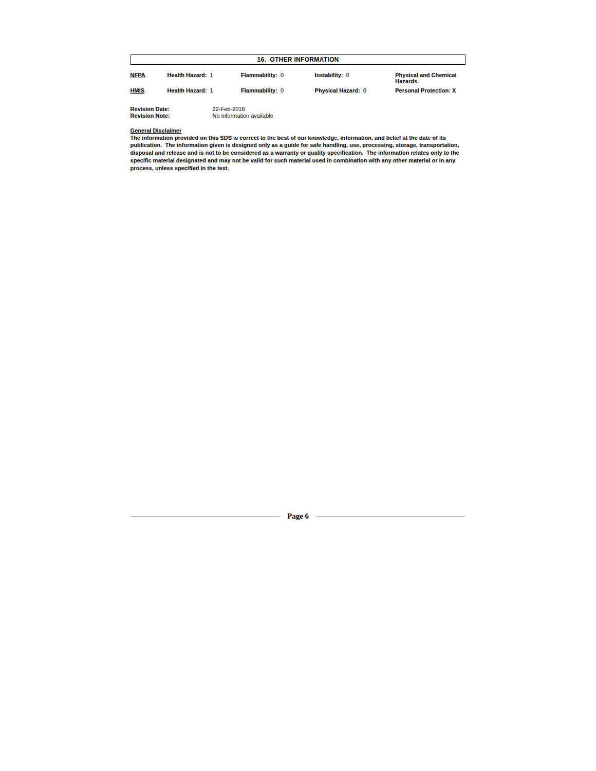16. OTHER INFORMATION
| NFPA | Health Hazard: 1 | Flammability: 0 | Instability: 0 | Physical and Chemical Hazards- |
| HMIS | Health Hazard: 1 | Flammability: 0 | Physical Hazard: 0 | Personal Protection: X |
| Revision Date: | 22-Feb-2016 |
| Revision Note: | No information available |
General Disclaimer
The information provided on this SDS is correct to the best of our knowledge, information, and belief at the date of its publication. The information given is designed only as a guide for safe handling, use, processing, storage, transportation, disposal and release and is not to be considered as a warranty or quality specification. The information relates only to the specific material designated and may not be valid for such material used in combination with any other material or in any process, unless specified in the text.
Page 6